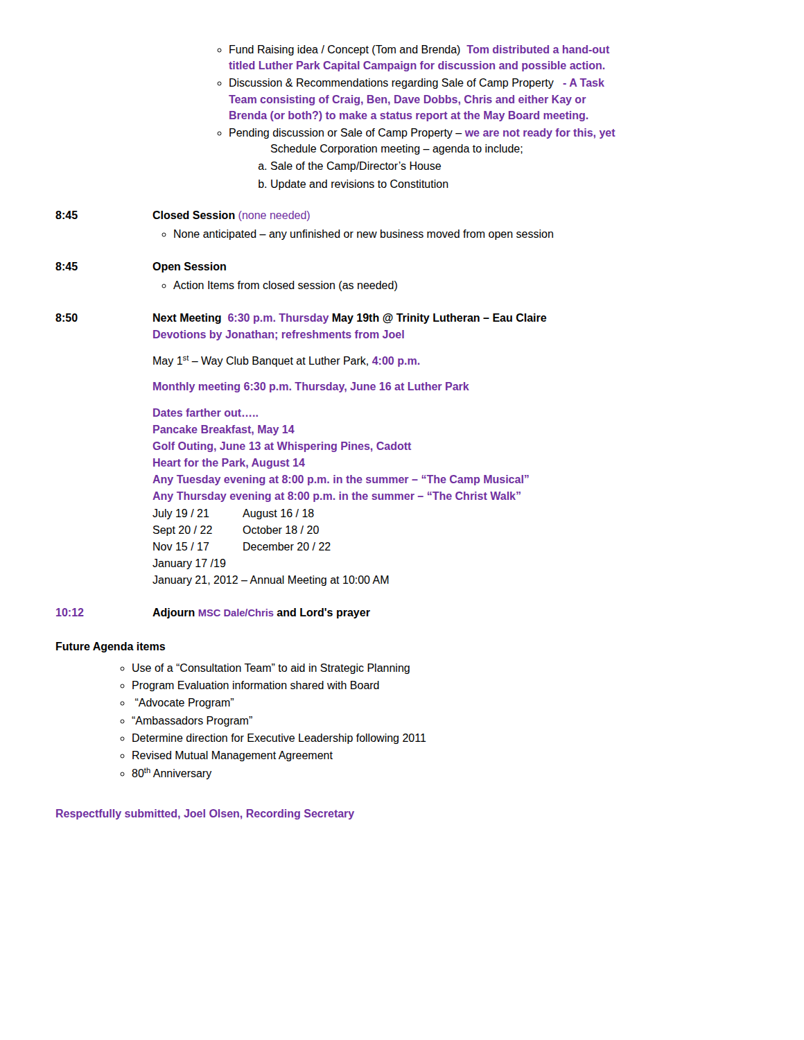Fund Raising idea / Concept (Tom and Brenda) Tom distributed a hand-out titled Luther Park Capital Campaign for discussion and possible action.
Discussion & Recommendations regarding Sale of Camp Property - A Task Team consisting of Craig, Ben, Dave Dobbs, Chris and either Kay or Brenda (or both?) to make a status report at the May Board meeting.
Pending discussion or Sale of Camp Property – we are not ready for this, yet
Schedule Corporation meeting – agenda to include;
Sale of the Camp/Director’s House
Update and revisions to Constitution
8:45
Closed Session (none needed)
None anticipated – any unfinished or new business moved from open session
8:45
Open Session
Action Items from closed session (as needed)
8:50
Next Meeting 6:30 p.m. Thursday May 19th @ Trinity Lutheran – Eau Claire
Devotions by Jonathan; refreshments from Joel
May 1st – Way Club Banquet at Luther Park, 4:00 p.m.
Monthly meeting 6:30 p.m. Thursday, June 16 at Luther Park
Dates farther out…..
Pancake Breakfast, May 14
Golf Outing, June 13 at Whispering Pines, Cadott
Heart for the Park, August 14
Any Tuesday evening at 8:00 p.m. in the summer – “The Camp Musical”
Any Thursday evening at 8:00 p.m. in the summer – “The Christ Walk”
July 19 / 21 August 16 / 18
Sept 20 / 22 October 18 / 20
Nov 15 / 17 December 20 / 22
January 17 /19
January 21, 2012 – Annual Meeting at 10:00 AM
10:12
Adjourn MSC Dale/Chris and Lord's prayer
Future Agenda items
Use of a “Consultation Team” to aid in Strategic Planning
Program Evaluation information shared with Board
“Advocate Program”
“Ambassadors Program”
Determine direction for Executive Leadership following 2011
Revised Mutual Management Agreement
80th Anniversary
Respectfully submitted, Joel Olsen, Recording Secretary